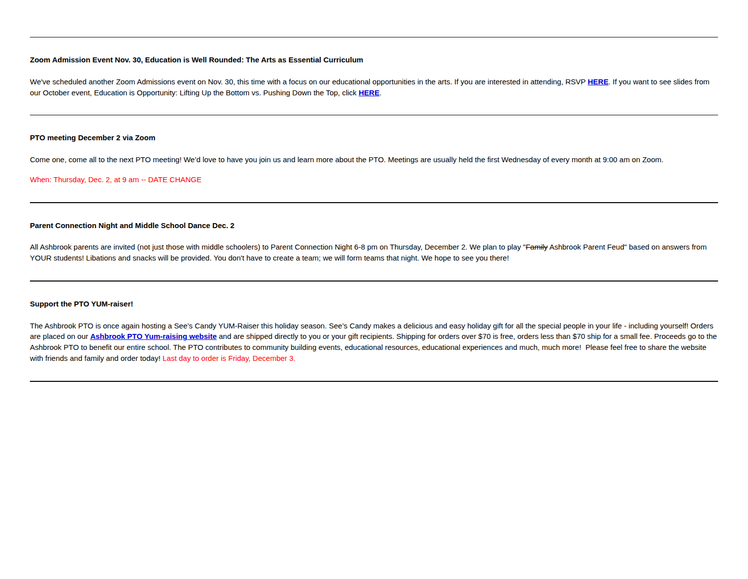Zoom Admission Event Nov. 30, Education is Well Rounded: The Arts as Essential Curriculum
We've scheduled another Zoom Admissions event on Nov. 30, this time with a focus on our educational opportunities in the arts. If you are interested in attending, RSVP HERE. If you want to see slides from our October event, Education is Opportunity: Lifting Up the Bottom vs. Pushing Down the Top, click HERE.
PTO meeting December 2 via Zoom
Come one, come all to the next PTO meeting! We’d love to have you join us and learn more about the PTO. Meetings are usually held the first Wednesday of every month at 9:00 am on Zoom.
When: Thursday, Dec. 2, at 9 am -- DATE CHANGE
Parent Connection Night and Middle School Dance Dec. 2
All Ashbrook parents are invited (not just those with middle schoolers) to Parent Connection Night 6-8 pm on Thursday, December 2. We plan to play "Family Ashbrook Parent Feud" based on answers from YOUR students! Libations and snacks will be provided. You don't have to create a team; we will form teams that night. We hope to see you there!
Support the PTO YUM-raiser!
The Ashbrook PTO is once again hosting a See’s Candy YUM-Raiser this holiday season. See’s Candy makes a delicious and easy holiday gift for all the special people in your life - including yourself! Orders are placed on our Ashbrook PTO Yum-raising website and are shipped directly to you or your gift recipients. Shipping for orders over $70 is free, orders less than $70 ship for a small fee. Proceeds go to the Ashbrook PTO to benefit our entire school. The PTO contributes to community building events, educational resources, educational experiences and much, much more! Please feel free to share the website with friends and family and order today! Last day to order is Friday, December 3.